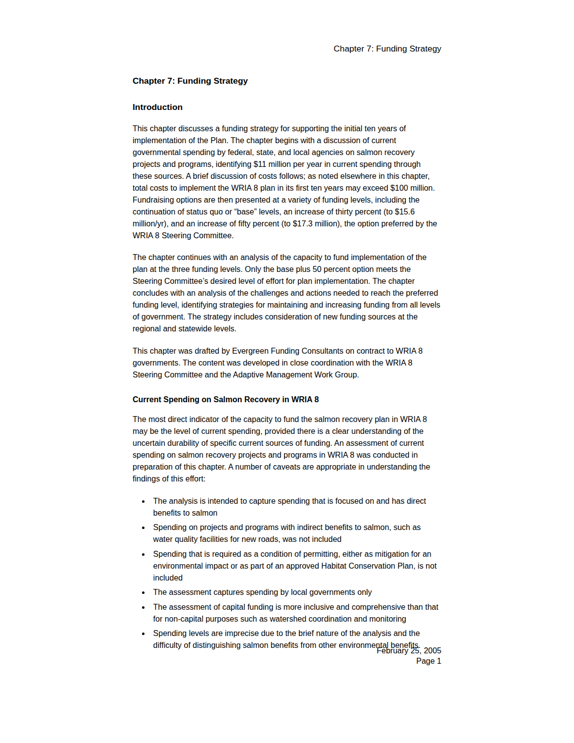Chapter 7: Funding Strategy
Chapter 7: Funding Strategy
Introduction
This chapter discusses a funding strategy for supporting the initial ten years of implementation of the Plan. The chapter begins with a discussion of current governmental spending by federal, state, and local agencies on salmon recovery projects and programs, identifying $11 million per year in current spending through these sources. A brief discussion of costs follows; as noted elsewhere in this chapter, total costs to implement the WRIA 8 plan in its first ten years may exceed $100 million. Fundraising options are then presented at a variety of funding levels, including the continuation of status quo or “base” levels, an increase of thirty percent (to $15.6 million/yr), and an increase of fifty percent (to $17.3 million), the option preferred by the WRIA 8 Steering Committee.
The chapter continues with an analysis of the capacity to fund implementation of the plan at the three funding levels. Only the base plus 50 percent option meets the Steering Committee’s desired level of effort for plan implementation. The chapter concludes with an analysis of the challenges and actions needed to reach the preferred funding level, identifying strategies for maintaining and increasing funding from all levels of government. The strategy includes consideration of new funding sources at the regional and statewide levels.
This chapter was drafted by Evergreen Funding Consultants on contract to WRIA 8 governments. The content was developed in close coordination with the WRIA 8 Steering Committee and the Adaptive Management Work Group.
Current Spending on Salmon Recovery in WRIA 8
The most direct indicator of the capacity to fund the salmon recovery plan in WRIA 8 may be the level of current spending, provided there is a clear understanding of the uncertain durability of specific current sources of funding. An assessment of current spending on salmon recovery projects and programs in WRIA 8 was conducted in preparation of this chapter. A number of caveats are appropriate in understanding the findings of this effort:
The analysis is intended to capture spending that is focused on and has direct benefits to salmon
Spending on projects and programs with indirect benefits to salmon, such as water quality facilities for new roads, was not included
Spending that is required as a condition of permitting, either as mitigation for an environmental impact or as part of an approved Habitat Conservation Plan, is not included
The assessment captures spending by local governments only
The assessment of capital funding is more inclusive and comprehensive than that for non-capital purposes such as watershed coordination and monitoring
Spending levels are imprecise due to the brief nature of the analysis and the difficulty of distinguishing salmon benefits from other environmental benefits.
February 25, 2005
Page 1